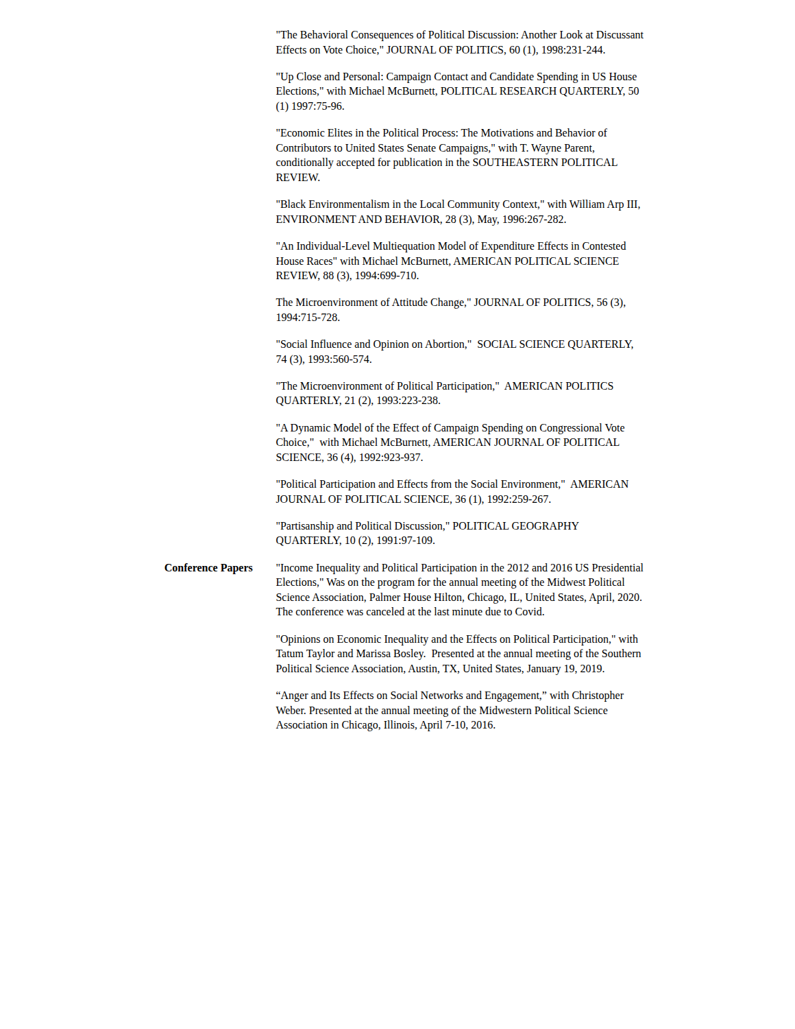"The Behavioral Consequences of Political Discussion: Another Look at Discussant Effects on Vote Choice," JOURNAL OF POLITICS, 60 (1), 1998:231-244.
"Up Close and Personal: Campaign Contact and Candidate Spending in US House Elections," with Michael McBurnett, POLITICAL RESEARCH QUARTERLY, 50 (1) 1997:75-96.
"Economic Elites in the Political Process: The Motivations and Behavior of Contributors to United States Senate Campaigns," with T. Wayne Parent, conditionally accepted for publication in the SOUTHEASTERN POLITICAL REVIEW.
"Black Environmentalism in the Local Community Context," with William Arp III, ENVIRONMENT AND BEHAVIOR, 28 (3), May, 1996:267-282.
"An Individual-Level Multiequation Model of Expenditure Effects in Contested House Races" with Michael McBurnett, AMERICAN POLITICAL SCIENCE REVIEW, 88 (3), 1994:699-710.
The Microenvironment of Attitude Change," JOURNAL OF POLITICS, 56 (3), 1994:715-728.
"Social Influence and Opinion on Abortion," SOCIAL SCIENCE QUARTERLY, 74 (3), 1993:560-574.
"The Microenvironment of Political Participation," AMERICAN POLITICS QUARTERLY, 21 (2), 1993:223-238.
"A Dynamic Model of the Effect of Campaign Spending on Congressional Vote Choice," with Michael McBurnett, AMERICAN JOURNAL OF POLITICAL SCIENCE, 36 (4), 1992:923-937.
"Political Participation and Effects from the Social Environment," AMERICAN JOURNAL OF POLITICAL SCIENCE, 36 (1), 1992:259-267.
"Partisanship and Political Discussion," POLITICAL GEOGRAPHY QUARTERLY, 10 (2), 1991:97-109.
Conference Papers
"Income Inequality and Political Participation in the 2012 and 2016 US Presidential Elections," Was on the program for the annual meeting of the Midwest Political Science Association, Palmer House Hilton, Chicago, IL, United States, April, 2020. The conference was canceled at the last minute due to Covid.
"Opinions on Economic Inequality and the Effects on Political Participation," with Tatum Taylor and Marissa Bosley. Presented at the annual meeting of the Southern Political Science Association, Austin, TX, United States, January 19, 2019.
“Anger and Its Effects on Social Networks and Engagement,” with Christopher Weber. Presented at the annual meeting of the Midwestern Political Science Association in Chicago, Illinois, April 7-10, 2016.